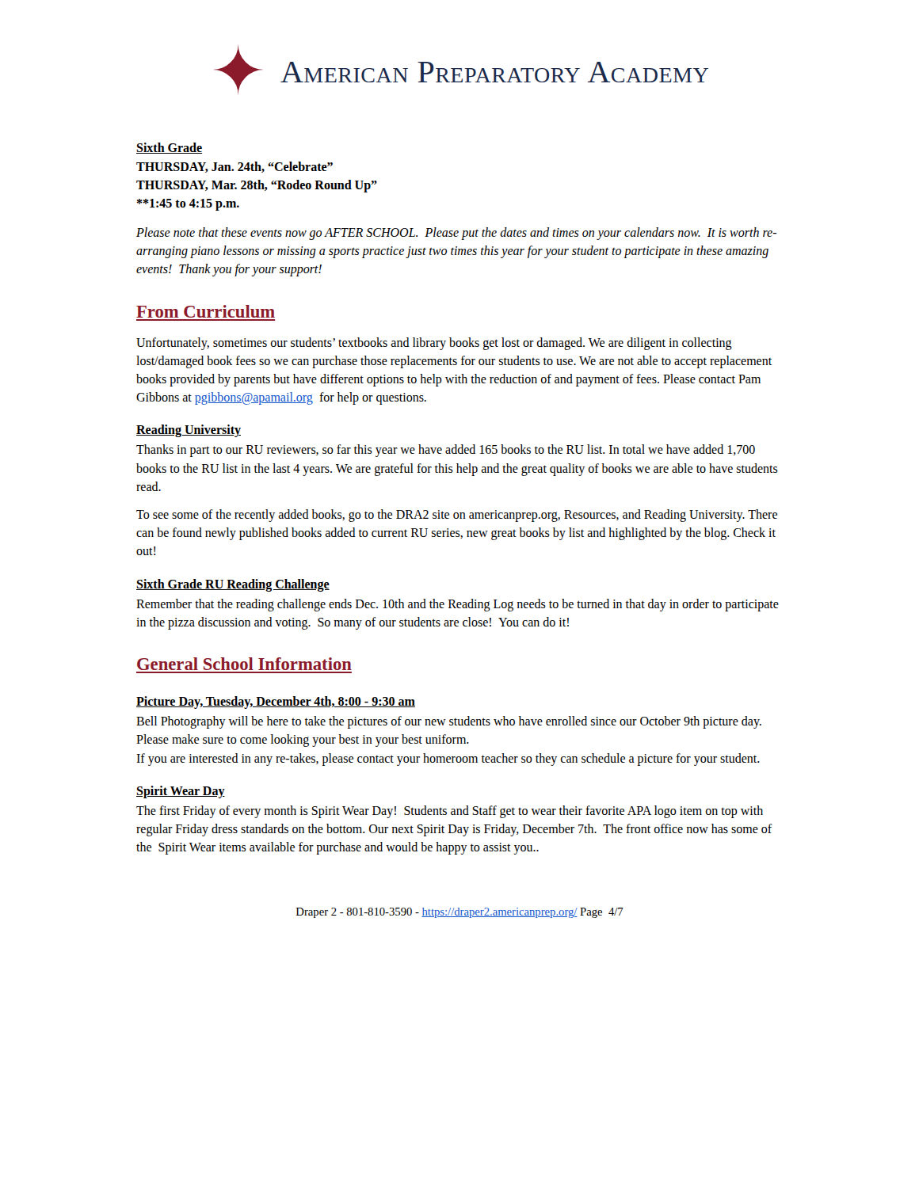✦
American Preparatory Academy
Sixth Grade THURSDAY, Jan. 24th, “Celebrate” THURSDAY, Mar. 28th, “Rodeo Round Up” **1:45 to 4:15 p.m.
Please note that these events now go AFTER SCHOOL. Please put the dates and times on your calendars now. It is worth re-arranging piano lessons or missing a sports practice just two times this year for your student to participate in these amazing events! Thank you for your support!
From Curriculum
Unfortunately, sometimes our students’ textbooks and library books get lost or damaged. We are diligent in collecting lost/damaged book fees so we can purchase those replacements for our students to use. We are not able to accept replacement books provided by parents but have different options to help with the reduction of and payment of fees. Please contact Pam Gibbons at pgibbons@apamail.org for help or questions.
Reading University
Thanks in part to our RU reviewers, so far this year we have added 165 books to the RU list. In total we have added 1,700 books to the RU list in the last 4 years. We are grateful for this help and the great quality of books we are able to have students read.
To see some of the recently added books, go to the DRA2 site on americanprep.org, Resources, and Reading University. There can be found newly published books added to current RU series, new great books by list and highlighted by the blog. Check it out!
Sixth Grade RU Reading Challenge
Remember that the reading challenge ends Dec. 10th and the Reading Log needs to be turned in that day in order to participate in the pizza discussion and voting. So many of our students are close! You can do it!
General School Information
Picture Day, Tuesday, December 4th, 8:00 - 9:30 am
Bell Photography will be here to take the pictures of our new students who have enrolled since our October 9th picture day. Please make sure to come looking your best in your best uniform.
If you are interested in any re-takes, please contact your homeroom teacher so they can schedule a picture for your student.
Spirit Wear Day
The first Friday of every month is Spirit Wear Day! Students and Staff get to wear their favorite APA logo item on top with regular Friday dress standards on the bottom. Our next Spirit Day is Friday, December 7th. The front office now has some of the Spirit Wear items available for purchase and would be happy to assist you..
Draper 2 - 801-810-3590 - https://draper2.americanprep.org/ Page 4/7